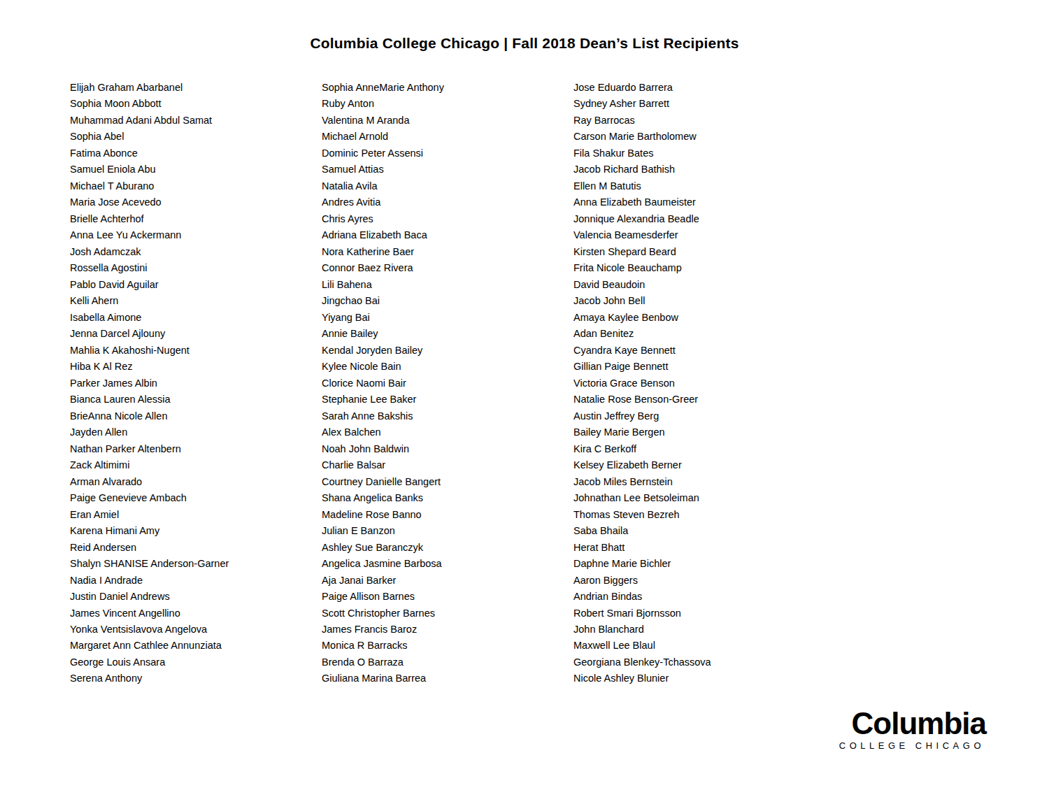Columbia College Chicago | Fall 2018 Dean’s List Recipients
Elijah Graham Abarbanel
Sophia Moon Abbott
Muhammad Adani Abdul Samat
Sophia Abel
Fatima Abonce
Samuel Eniola Abu
Michael T Aburano
Maria Jose Acevedo
Brielle Achterhof
Anna Lee Yu Ackermann
Josh Adamczak
Rossella Agostini
Pablo David Aguilar
Kelli Ahern
Isabella Aimone
Jenna Darcel Ajlouny
Mahlia K Akahoshi-Nugent
Hiba K Al Rez
Parker James Albin
Bianca Lauren Alessia
BrieAnna Nicole Allen
Jayden Allen
Nathan Parker Altenbern
Zack Altimimi
Arman Alvarado
Paige Genevieve Ambach
Eran Amiel
Karena Himani Amy
Reid Andersen
Shalyn SHANISE Anderson-Garner
Nadia I Andrade
Justin Daniel Andrews
James Vincent Angellino
Yonka Ventsislavova Angelova
Margaret Ann Cathlee Annunziata
George Louis Ansara
Serena Anthony
Sophia AnneMarie Anthony
Ruby Anton
Valentina M Aranda
Michael Arnold
Dominic Peter Assensi
Samuel Attias
Natalia Avila
Andres Avitia
Chris Ayres
Adriana Elizabeth Baca
Nora Katherine Baer
Connor Baez Rivera
Lili Bahena
Jingchao Bai
Yiyang Bai
Annie Bailey
Kendal Joryden Bailey
Kylee Nicole Bain
Clorice Naomi Bair
Stephanie Lee Baker
Sarah Anne Bakshis
Alex Balchen
Noah John Baldwin
Charlie Balsar
Courtney Danielle Bangert
Shana Angelica Banks
Madeline Rose Banno
Julian E Banzon
Ashley Sue Baranczyk
Angelica Jasmine Barbosa
Aja Janai Barker
Paige Allison Barnes
Scott Christopher Barnes
James Francis Baroz
Monica R Barracks
Brenda O Barraza
Giuliana Marina Barrea
Jose Eduardo Barrera
Sydney Asher Barrett
Ray Barrocas
Carson Marie Bartholomew
Fila Shakur Bates
Jacob Richard Bathish
Ellen M Batutis
Anna Elizabeth Baumeister
Jonnique Alexandria Beadle
Valencia Beamesderfer
Kirsten Shepard Beard
Frita Nicole Beauchamp
David Beaudoin
Jacob John Bell
Amaya Kaylee Benbow
Adan Benitez
Cyandra Kaye Bennett
Gillian Paige Bennett
Victoria Grace Benson
Natalie Rose Benson-Greer
Austin Jeffrey Berg
Bailey Marie Bergen
Kira C Berkoff
Kelsey Elizabeth Berner
Jacob Miles Bernstein
Johnathan Lee Betsoleiman
Thomas Steven Bezreh
Saba Bhaila
Herat Bhatt
Daphne Marie Bichler
Aaron Biggers
Andrian Bindas
Robert Smari Bjornsson
John Blanchard
Maxwell Lee Blaul
Georgiana Blenkey-Tchassova
Nicole Ashley Blunier
Columbia
COLLEGE CHICAGO